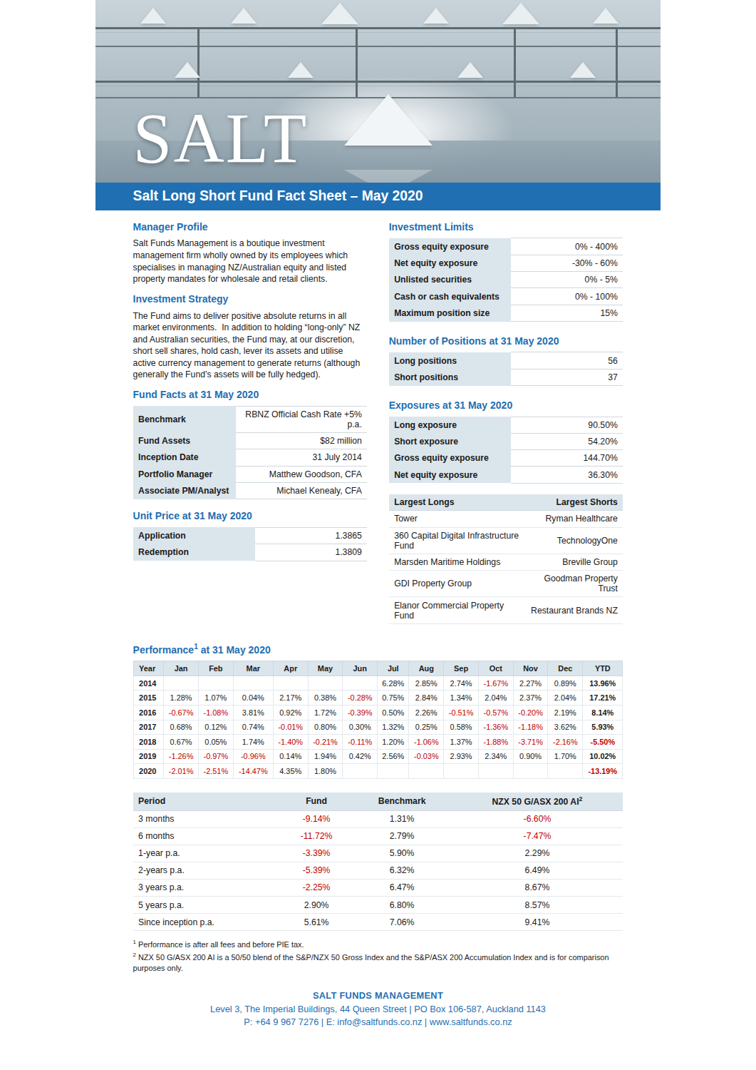SALT
Salt Long Short Fund Fact Sheet – May 2020
Manager Profile
Salt Funds Management is a boutique investment management firm wholly owned by its employees which specialises in managing NZ/Australian equity and listed property mandates for wholesale and retail clients.
Investment Strategy
The Fund aims to deliver positive absolute returns in all market environments. In addition to holding “long-only” NZ and Australian securities, the Fund may, at our discretion, short sell shares, hold cash, lever its assets and utilise active currency management to generate returns (although generally the Fund’s assets will be fully hedged).
Fund Facts at 31 May 2020
| Benchmark | RBNZ Official Cash Rate +5% p.a. |
| Fund Assets | $82 million |
| Inception Date | 31 July 2014 |
| Portfolio Manager | Matthew Goodson, CFA |
| Associate PM/Analyst | Michael Kenealy, CFA |
Unit Price at 31 May 2020
| Application | 1.3865 |
| Redemption | 1.3809 |
Investment Limits
| Gross equity exposure | 0% - 400% |
| Net equity exposure | -30% - 60% |
| Unlisted securities | 0% - 5% |
| Cash or cash equivalents | 0% - 100% |
| Maximum position size | 15% |
Number of Positions at 31 May 2020
| Long positions | 56 |
| Short positions | 37 |
Exposures at 31 May 2020
| Long exposure | 90.50% |
| Short exposure | 54.20% |
| Gross equity exposure | 144.70% |
| Net equity exposure | 36.30% |
| Largest Longs | Largest Shorts |
| --- | --- |
| Tower | Ryman Healthcare |
| 360 Capital Digital Infrastructure Fund | TechnologyOne |
| Marsden Maritime Holdings | Breville Group |
| GDI Property Group | Goodman Property Trust |
| Elanor Commercial Property Fund | Restaurant Brands NZ |
Performance1 at 31 May 2020
| Year | Jan | Feb | Mar | Apr | May | Jun | Jul | Aug | Sep | Oct | Nov | Dec | YTD |
| --- | --- | --- | --- | --- | --- | --- | --- | --- | --- | --- | --- | --- | --- |
| 2014 | | | | | | | 6.28% | 2.85% | 2.74% | -1.67% | 2.27% | 0.89% | 13.96% |
| 2015 | 1.28% | 1.07% | 0.04% | 2.17% | 0.38% | -0.28% | 0.75% | 2.84% | 1.34% | 2.04% | 2.37% | 2.04% | 17.21% |
| 2016 | -0.67% | -1.08% | 3.81% | 0.92% | 1.72% | -0.39% | 0.50% | 2.26% | -0.51% | -0.57% | -0.20% | 2.19% | 8.14% |
| 2017 | 0.68% | 0.12% | 0.74% | -0.01% | 0.80% | 0.30% | 1.32% | 0.25% | 0.58% | -1.36% | -1.18% | 3.62% | 5.93% |
| 2018 | 0.67% | 0.05% | 1.74% | -1.40% | -0.21% | -0.11% | 1.20% | -1.06% | 1.37% | -1.88% | -3.71% | -2.16% | -5.50% |
| 2019 | -1.26% | -0.97% | -0.96% | 0.14% | 1.94% | 0.42% | 2.56% | -0.03% | 2.93% | 2.34% | 0.90% | 1.70% | 10.02% |
| 2020 | -2.01% | -2.51% | -14.47% | 4.35% | 1.80% | | | | | | | | -13.19% |
| Period | Fund | Benchmark | NZX 50 G/ASX 200 AI 2 |
| --- | --- | --- | --- |
| 3 months | -9.14% | 1.31% | -6.60% |
| 6 months | -11.72% | 2.79% | -7.47% |
| 1-year p.a. | -3.39% | 5.90% | 2.29% |
| 2-years p.a. | -5.39% | 6.32% | 6.49% |
| 3 years p.a. | -2.25% | 6.47% | 8.67% |
| 5 years p.a. | 2.90% | 6.80% | 8.57% |
| Since inception p.a. | 5.61% | 7.06% | 9.41% |
1 Performance is after all fees and before PIE tax.
2 NZX 50 G/ASX 200 AI is a 50/50 blend of the S&P/NZX 50 Gross Index and the S&P/ASX 200 Accumulation Index and is for comparison purposes only.
SALT FUNDS MANAGEMENT
Level 3, The Imperial Buildings, 44 Queen Street | PO Box 106-587, Auckland 1143
P: +64 9 967 7276 | E: info@saltfunds.co.nz | www.saltfunds.co.nz